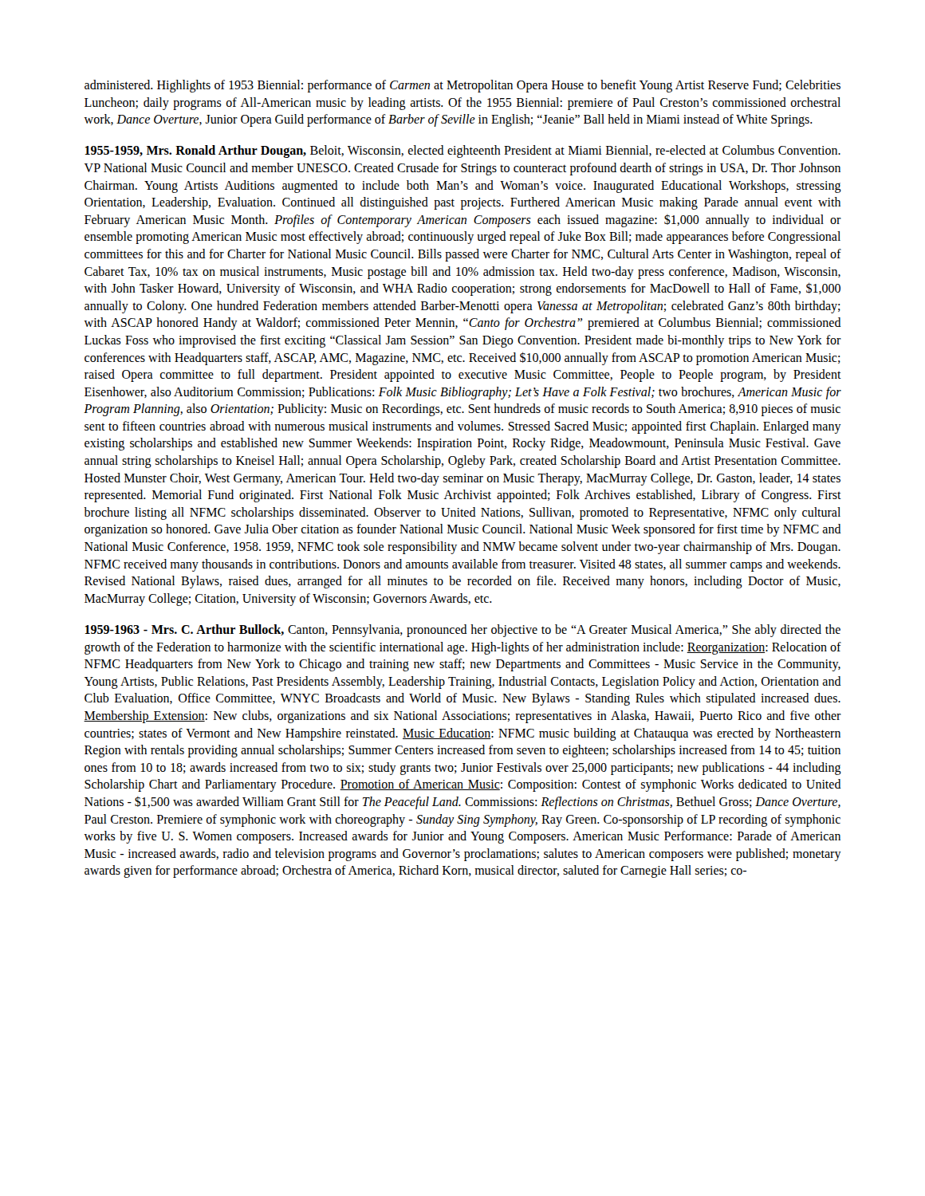administered. Highlights of 1953 Biennial: performance of Carmen at Metropolitan Opera House to benefit Young Artist Reserve Fund; Celebrities Luncheon; daily programs of All-American music by leading artists. Of the 1955 Biennial: premiere of Paul Creston’s commissioned orchestral work, Dance Overture, Junior Opera Guild performance of Barber of Seville in English; “Jeanie” Ball held in Miami instead of White Springs.
1955-1959, Mrs. Ronald Arthur Dougan, Beloit, Wisconsin, elected eighteenth President at Miami Biennial, re-elected at Columbus Convention. VP National Music Council and member UNESCO. Created Crusade for Strings to counteract profound dearth of strings in USA, Dr. Thor Johnson Chairman. Young Artists Auditions augmented to include both Man’s and Woman’s voice. Inaugurated Educational Workshops, stressing Orientation, Leadership, Evaluation. Continued all distinguished past projects. Furthered American Music making Parade annual event with February American Music Month. Profiles of Contemporary American Composers each issued magazine: $1,000 annually to individual or ensemble promoting American Music most effectively abroad; continuously urged repeal of Juke Box Bill; made appearances before Congressional committees for this and for Charter for National Music Council. Bills passed were Charter for NMC, Cultural Arts Center in Washington, repeal of Cabaret Tax, 10% tax on musical instruments, Music postage bill and 10% admission tax. Held two-day press conference, Madison, Wisconsin, with John Tasker Howard, University of Wisconsin, and WHA Radio cooperation; strong endorsements for MacDowell to Hall of Fame, $1,000 annually to Colony. One hundred Federation members attended Barber-Menotti opera Vanessa at Metropolitan; celebrated Ganz’s 80th birthday; with ASCAP honored Handy at Waldorf; commissioned Peter Mennin, “Canto for Orchestra” premiered at Columbus Biennial; commissioned Luckas Foss who improvised the first exciting “Classical Jam Session” San Diego Convention. President made bi-monthly trips to New York for conferences with Headquarters staff, ASCAP, AMC, Magazine, NMC, etc. Received $10,000 annually from ASCAP to promotion American Music; raised Opera committee to full department. President appointed to executive Music Committee, People to People program, by President Eisenhower, also Auditorium Commission; Publications: Folk Music Bibliography; Let’s Have a Folk Festival; two brochures, American Music for Program Planning, also Orientation; Publicity: Music on Recordings, etc. Sent hundreds of music records to South America; 8,910 pieces of music sent to fifteen countries abroad with numerous musical instruments and volumes. Stressed Sacred Music; appointed first Chaplain. Enlarged many existing scholarships and established new Summer Weekends: Inspiration Point, Rocky Ridge, Meadowmount, Peninsula Music Festival. Gave annual string scholarships to Kneisel Hall; annual Opera Scholarship, Ogleby Park, created Scholarship Board and Artist Presentation Committee. Hosted Munster Choir, West Germany, American Tour. Held two-day seminar on Music Therapy, MacMurray College, Dr. Gaston, leader, 14 states represented. Memorial Fund originated. First National Folk Music Archivist appointed; Folk Archives established, Library of Congress. First brochure listing all NFMC scholarships disseminated. Observer to United Nations, Sullivan, promoted to Representative, NFMC only cultural organization so honored. Gave Julia Ober citation as founder National Music Council. National Music Week sponsored for first time by NFMC and National Music Conference, 1958. 1959, NFMC took sole responsibility and NMW became solvent under two-year chairmanship of Mrs. Dougan. NFMC received many thousands in contributions. Donors and amounts available from treasurer. Visited 48 states, all summer camps and weekends. Revised National Bylaws, raised dues, arranged for all minutes to be recorded on file. Received many honors, including Doctor of Music, MacMurray College; Citation, University of Wisconsin; Governors Awards, etc.
1959-1963 - Mrs. C. Arthur Bullock, Canton, Pennsylvania, pronounced her objective to be “A Greater Musical America,” She ably directed the growth of the Federation to harmonize with the scientific international age. High-lights of her administration include: Reorganization: Relocation of NFMC Headquarters from New York to Chicago and training new staff; new Departments and Committees - Music Service in the Community, Young Artists, Public Relations, Past Presidents Assembly, Leadership Training, Industrial Contacts, Legislation Policy and Action, Orientation and Club Evaluation, Office Committee, WNYC Broadcasts and World of Music. New Bylaws - Standing Rules which stipulated increased dues. Membership Extension: New clubs, organizations and six National Associations; representatives in Alaska, Hawaii, Puerto Rico and five other countries; states of Vermont and New Hampshire reinstated. Music Education: NFMC music building at Chatauqua was erected by Northeastern Region with rentals providing annual scholarships; Summer Centers increased from seven to eighteen; scholarships increased from 14 to 45; tuition ones from 10 to 18; awards increased from two to six; study grants two; Junior Festivals over 25,000 participants; new publications - 44 including Scholarship Chart and Parliamentary Procedure. Promotion of American Music: Composition: Contest of symphonic Works dedicated to United Nations - $1,500 was awarded William Grant Still for The Peaceful Land. Commissions: Reflections on Christmas, Bethuel Gross; Dance Overture, Paul Creston. Premiere of symphonic work with choreography - Sunday Sing Symphony, Ray Green. Co-sponsorship of LP recording of symphonic works by five U. S. Women composers. Increased awards for Junior and Young Composers. American Music Performance: Parade of American Music - increased awards, radio and television programs and Governor’s proclamations; salutes to American composers were published; monetary awards given for performance abroad; Orchestra of America, Richard Korn, musical director, saluted for Carnegie Hall series; co-